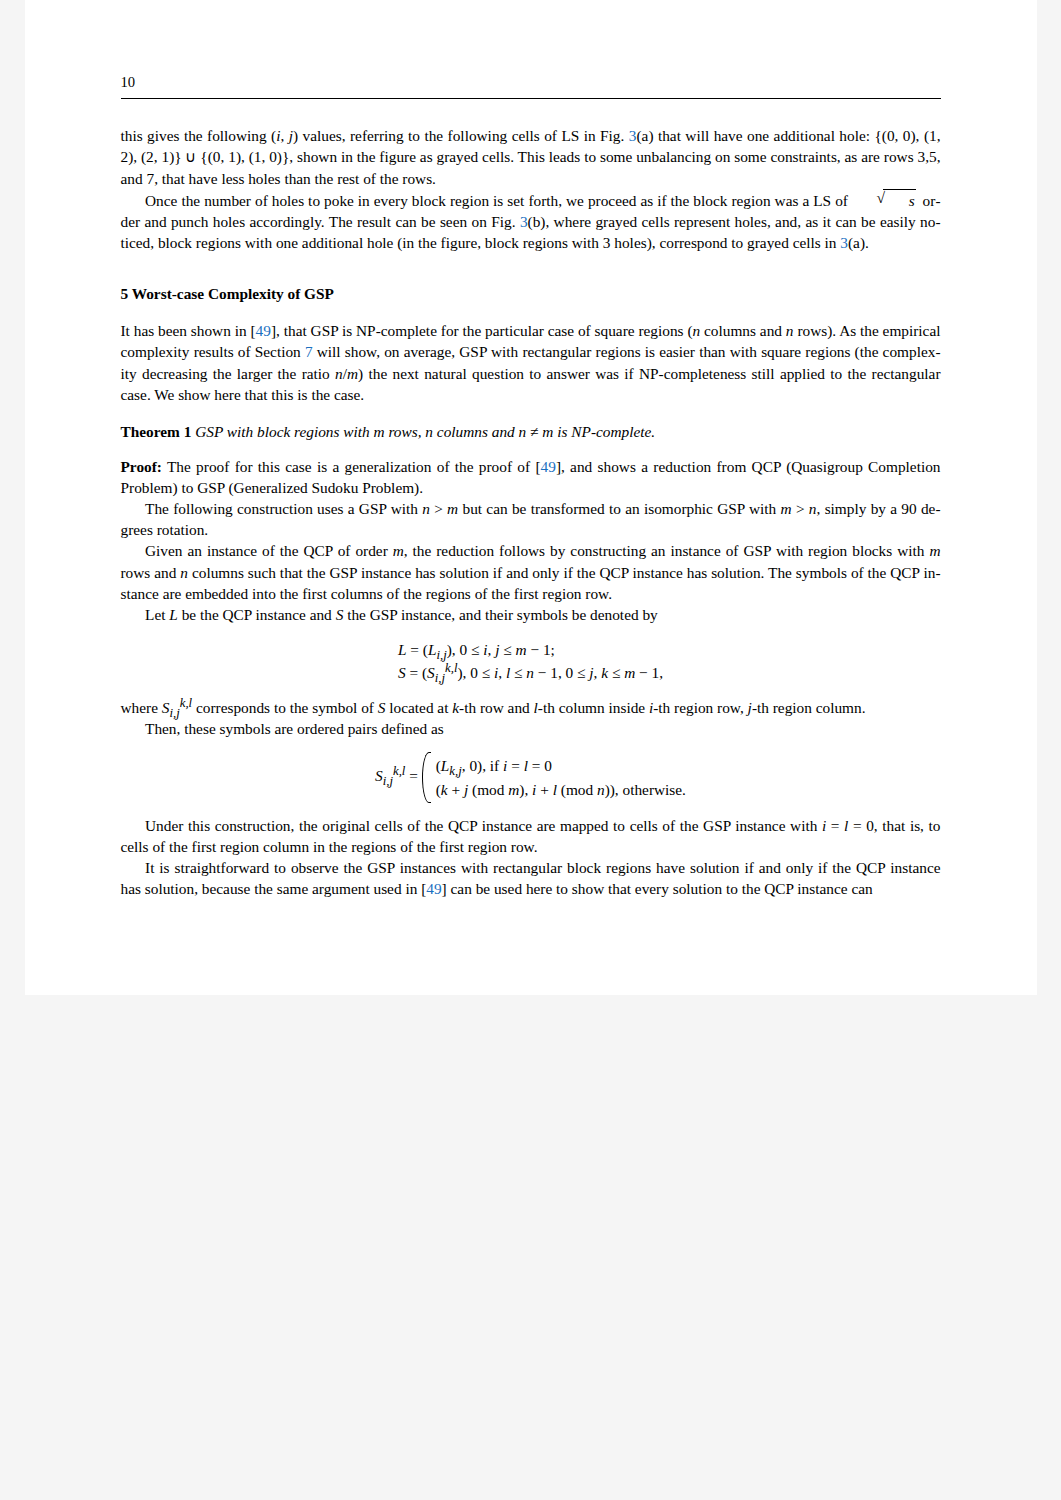10
this gives the following (i, j) values, referring to the following cells of LS in Fig. 3(a) that will have one additional hole: {(0, 0), (1, 2), (2, 1)} ∪ {(0, 1), (1, 0)}, shown in the figure as grayed cells. This leads to some unbalancing on some constraints, as are rows 3,5, and 7, that have less holes than the rest of the rows.
Once the number of holes to poke in every block region is set forth, we proceed as if the block region was a LS of s order and punch holes accordingly. The result can be seen on Fig. 3(b), where grayed cells represent holes, and, as it can be easily noticed, block regions with one additional hole (in the figure, block regions with 3 holes), correspond to grayed cells in 3(a).
5 Worst-case Complexity of GSP
It has been shown in [49], that GSP is NP-complete for the particular case of square regions (n columns and n rows). As the empirical complexity results of Section 7 will show, on average, GSP with rectangular regions is easier than with square regions (the complexity decreasing the larger the ratio n/m) the next natural question to answer was if NP-completeness still applied to the rectangular case. We show here that this is the case.
Theorem 1 GSP with block regions with m rows, n columns and n ≠ m is NP-complete.
Proof: The proof for this case is a generalization of the proof of [49], and shows a reduction from QCP (Quasigroup Completion Problem) to GSP (Generalized Sudoku Problem).
The following construction uses a GSP with n > m but can be transformed to an isomorphic GSP with m > n, simply by a 90 degrees rotation.
Given an instance of the QCP of order m, the reduction follows by constructing an instance of GSP with region blocks with m rows and n columns such that the GSP instance has solution if and only if the QCP instance has solution. The symbols of the QCP instance are embedded into the first columns of the regions of the first region row.
Let L be the QCP instance and S the GSP instance, and their symbols be denoted by
L = (Li,j), 0 ≤ i, j ≤ m − 1;
S = (Si,jk,l), 0 ≤ i, l ≤ n − 1, 0 ≤ j, k ≤ m − 1,
where Si,jk,l corresponds to the symbol of S located at k-th row and l-th column inside i-th region row, j-th region column.
Then, these symbols are ordered pairs defined as
Si,jk,l =
(Lk,j, 0), if i = l = 0
(k + j (mod m), i + l (mod n)), otherwise.
Under this construction, the original cells of the QCP instance are mapped to cells of the GSP instance with i = l = 0, that is, to cells of the first region column in the regions of the first region row.
It is straightforward to observe the GSP instances with rectangular block regions have solution if and only if the QCP instance has solution, because the same argument used in [49] can be used here to show that every solution to the QCP instance can